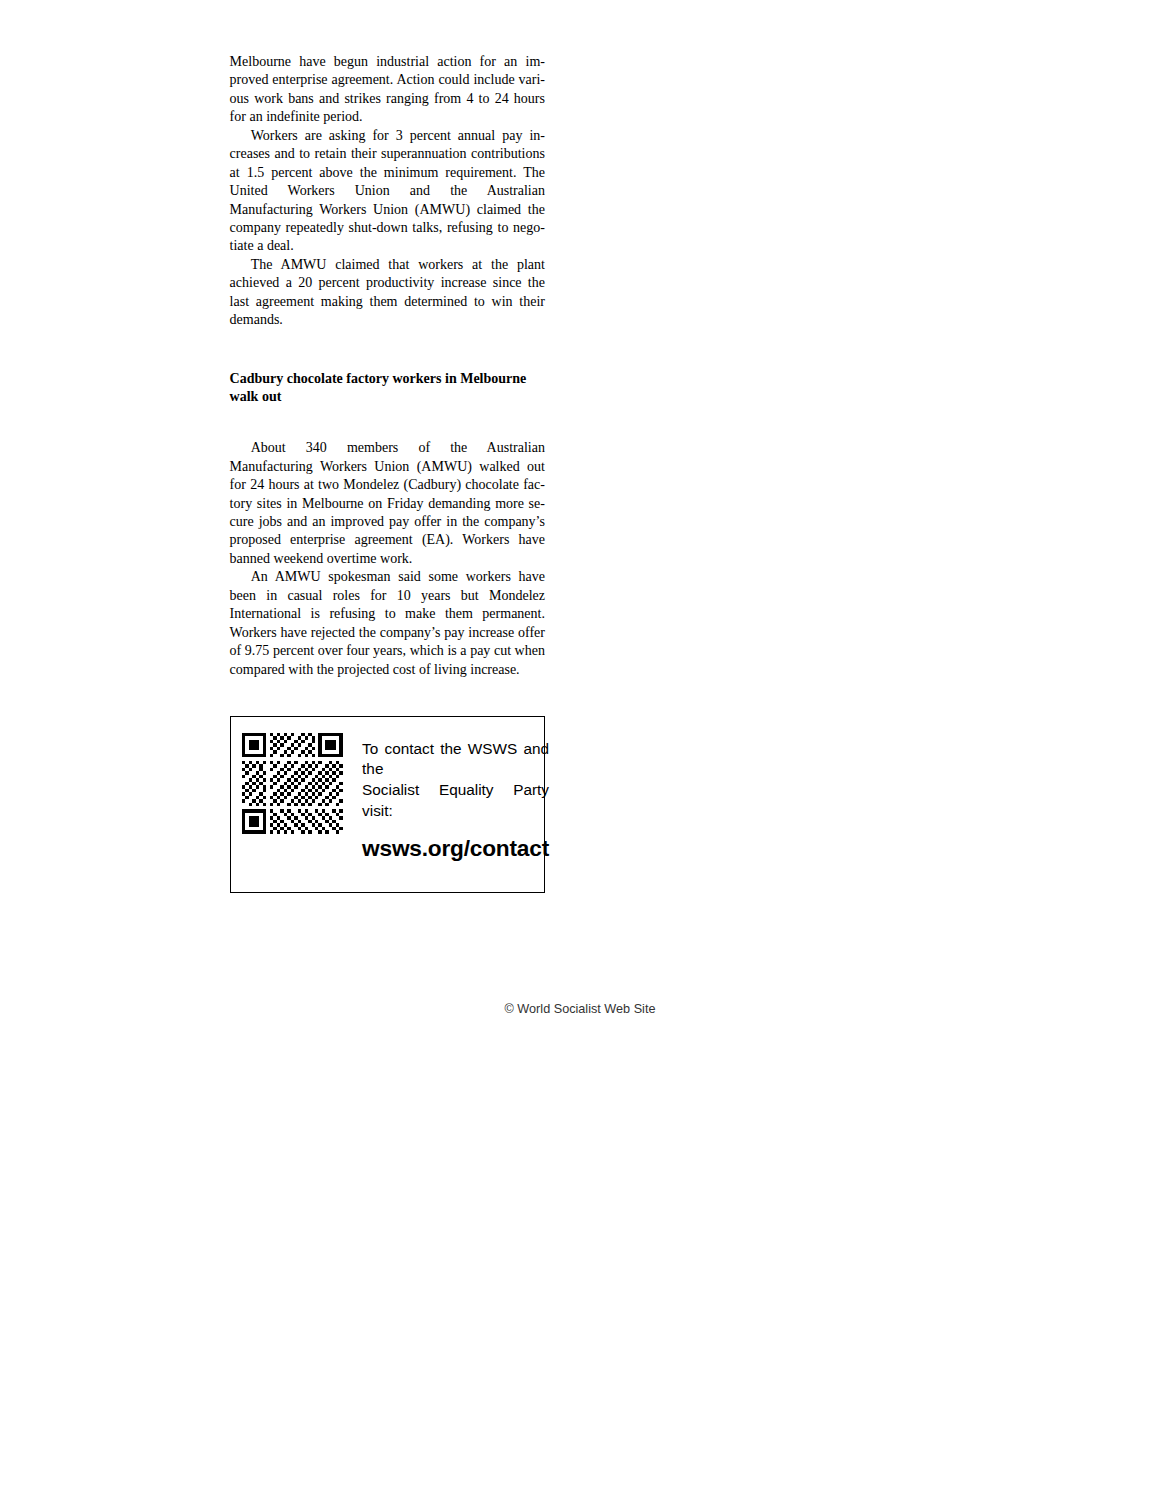Melbourne have begun industrial action for an improved enterprise agreement. Action could include various work bans and strikes ranging from 4 to 24 hours for an indefinite period.
Workers are asking for 3 percent annual pay increases and to retain their superannuation contributions at 1.5 percent above the minimum requirement. The United Workers Union and the Australian Manufacturing Workers Union (AMWU) claimed the company repeatedly shut-down talks, refusing to negotiate a deal.
The AMWU claimed that workers at the plant achieved a 20 percent productivity increase since the last agreement making them determined to win their demands.
Cadbury chocolate factory workers in Melbourne walk out
About 340 members of the Australian Manufacturing Workers Union (AMWU) walked out for 24 hours at two Mondelez (Cadbury) chocolate factory sites in Melbourne on Friday demanding more secure jobs and an improved pay offer in the company’s proposed enterprise agreement (EA). Workers have banned weekend overtime work.
An AMWU spokesman said some workers have been in casual roles for 10 years but Mondelez International is refusing to make them permanent. Workers have rejected the company’s pay increase offer of 9.75 percent over four years, which is a pay cut when compared with the projected cost of living increase.
To contact the WSWS and the
Socialist Equality Party visit:
wsws.org/contact
© World Socialist Web Site